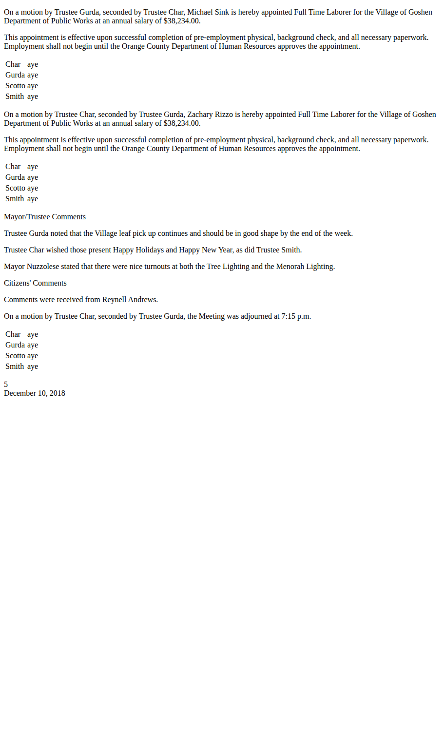On a motion by Trustee Gurda, seconded by Trustee Char, Michael Sink is hereby appointed Full Time Laborer for the Village of Goshen Department of Public Works at an annual salary of $38,234.00.
This appointment is effective upon successful completion of pre-employment physical, background check, and all necessary paperwork. Employment shall not begin until the Orange County Department of Human Resources approves the appointment.
| Char | aye |
| Gurda | aye |
| Scotto | aye |
| Smith | aye |
On a motion by Trustee Char, seconded by Trustee Gurda, Zachary Rizzo is hereby appointed Full Time Laborer for the Village of Goshen Department of Public Works at an annual salary of $38,234.00.
This appointment is effective upon successful completion of pre-employment physical, background check, and all necessary paperwork. Employment shall not begin until the Orange County Department of Human Resources approves the appointment.
| Char | aye |
| Gurda | aye |
| Scotto | aye |
| Smith | aye |
Mayor/Trustee Comments
Trustee Gurda noted that the Village leaf pick up continues and should be in good shape by the end of the week.
Trustee Char wished those present Happy Holidays and Happy New Year, as did Trustee Smith.
Mayor Nuzzolese stated that there were nice turnouts at both the Tree Lighting and the Menorah Lighting.
Citizens' Comments
Comments were received from Reynell Andrews.
On a motion by Trustee Char, seconded by Trustee Gurda, the Meeting was adjourned at 7:15 p.m.
| Char | aye |
| Gurda | aye |
| Scotto | aye |
| Smith | aye |
5
December 10, 2018